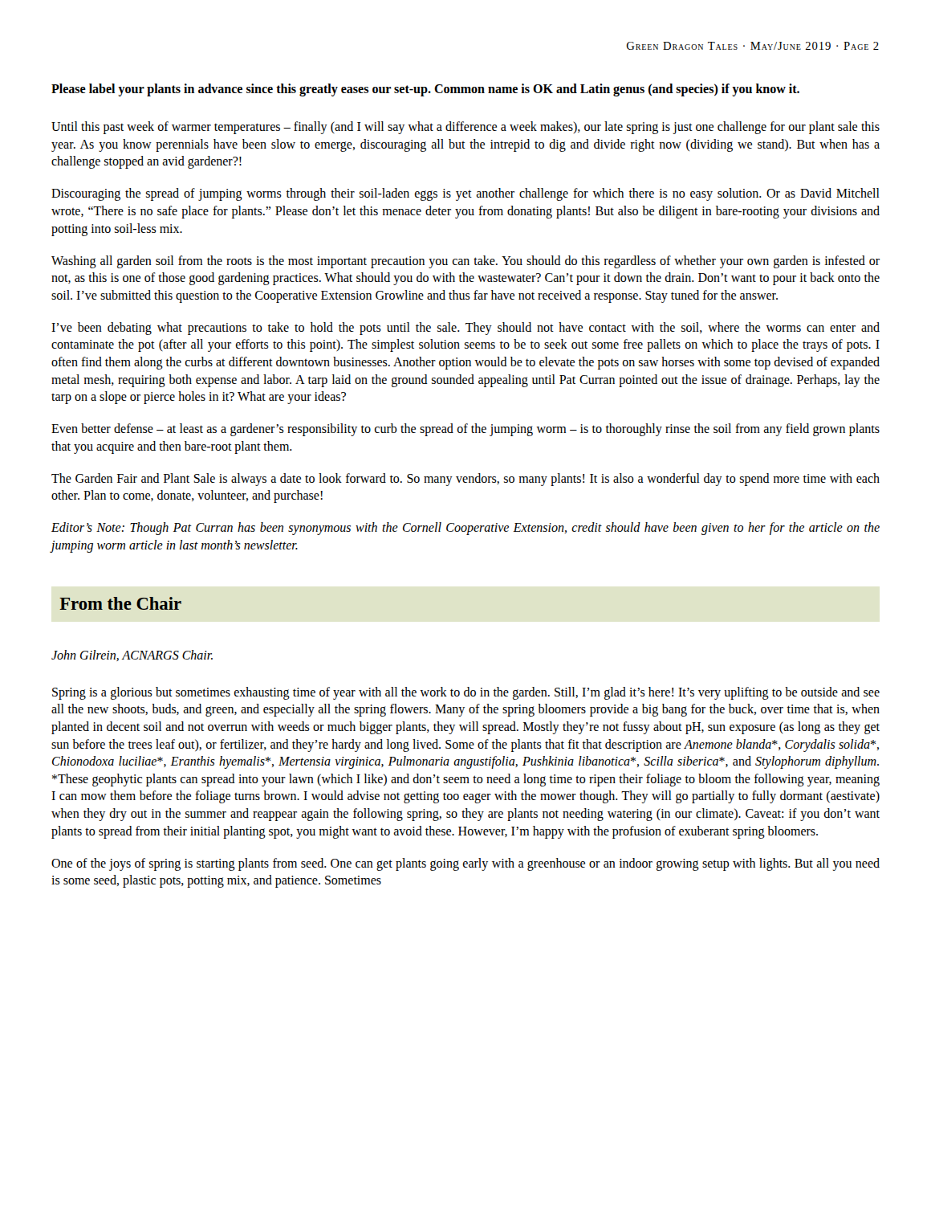Green Dragon Tales · May/June 2019 · Page 2
Please label your plants in advance since this greatly eases our set-up. Common name is OK and Latin genus (and species) if you know it.
Until this past week of warmer temperatures – finally (and I will say what a difference a week makes), our late spring is just one challenge for our plant sale this year. As you know perennials have been slow to emerge, discouraging all but the intrepid to dig and divide right now (dividing we stand). But when has a challenge stopped an avid gardener?!
Discouraging the spread of jumping worms through their soil-laden eggs is yet another challenge for which there is no easy solution. Or as David Mitchell wrote, “There is no safe place for plants.” Please don’t let this menace deter you from donating plants! But also be diligent in bare-rooting your divisions and potting into soil-less mix.
Washing all garden soil from the roots is the most important precaution you can take. You should do this regardless of whether your own garden is infested or not, as this is one of those good gardening practices. What should you do with the wastewater? Can’t pour it down the drain. Don’t want to pour it back onto the soil. I’ve submitted this question to the Cooperative Extension Growline and thus far have not received a response. Stay tuned for the answer.
I’ve been debating what precautions to take to hold the pots until the sale. They should not have contact with the soil, where the worms can enter and contaminate the pot (after all your efforts to this point). The simplest solution seems to be to seek out some free pallets on which to place the trays of pots. I often find them along the curbs at different downtown businesses. Another option would be to elevate the pots on saw horses with some top devised of expanded metal mesh, requiring both expense and labor. A tarp laid on the ground sounded appealing until Pat Curran pointed out the issue of drainage. Perhaps, lay the tarp on a slope or pierce holes in it? What are your ideas?
Even better defense – at least as a gardener’s responsibility to curb the spread of the jumping worm – is to thoroughly rinse the soil from any field grown plants that you acquire and then bare-root plant them.
The Garden Fair and Plant Sale is always a date to look forward to. So many vendors, so many plants! It is also a wonderful day to spend more time with each other. Plan to come, donate, volunteer, and purchase!
Editor’s Note: Though Pat Curran has been synonymous with the Cornell Cooperative Extension, credit should have been given to her for the article on the jumping worm article in last month’s newsletter.
From the Chair
John Gilrein, ACNARGS Chair.
Spring is a glorious but sometimes exhausting time of year with all the work to do in the garden. Still, I’m glad it’s here! It’s very uplifting to be outside and see all the new shoots, buds, and green, and especially all the spring flowers. Many of the spring bloomers provide a big bang for the buck, over time that is, when planted in decent soil and not overrun with weeds or much bigger plants, they will spread. Mostly they’re not fussy about pH, sun exposure (as long as they get sun before the trees leaf out), or fertilizer, and they’re hardy and long lived. Some of the plants that fit that description are Anemone blanda*, Corydalis solida*, Chionodoxa luciliae*, Eranthis hyemalis*, Mertensia virginica, Pulmonaria angustifolia, Pushkinia libanotica*, Scilla siberica*, and Stylophorum diphyllum. *These geophytic plants can spread into your lawn (which I like) and don’t seem to need a long time to ripen their foliage to bloom the following year, meaning I can mow them before the foliage turns brown. I would advise not getting too eager with the mower though. They will go partially to fully dormant (aestivate) when they dry out in the summer and reappear again the following spring, so they are plants not needing watering (in our climate). Caveat: if you don’t want plants to spread from their initial planting spot, you might want to avoid these. However, I’m happy with the profusion of exuberant spring bloomers.
One of the joys of spring is starting plants from seed. One can get plants going early with a greenhouse or an indoor growing setup with lights. But all you need is some seed, plastic pots, potting mix, and patience. Sometimes